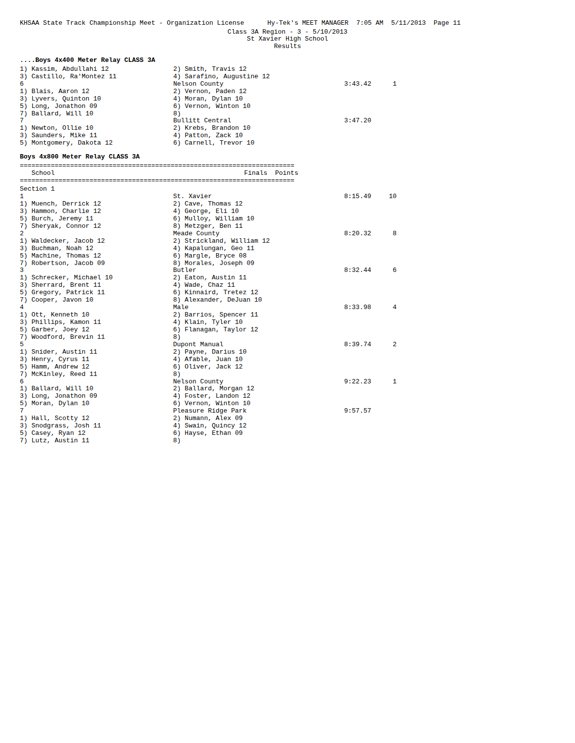KHSAA State Track Championship Meet - Organization License Hy-Tek's MEET MANAGER 7:05 AM 5/11/2013 Page 11
Class 3A Region - 3 - 5/10/2013
St Xavier High School
Results
....Boys 4x400 Meter Relay CLASS 3A
| 1) Kassim, Abdullahi 12 | 2) Smith, Travis 12 |
| 3) Castillo, Ra'Montez 11 | 4) Sarafino, Augustine 12 |
| 6 | Nelson County | 3:43.42 | 1 |
| 1) Blais, Aaron 12 | 2) Vernon, Paden 12 |
| 3) Lyvers, Quinton 10 | 4) Moran, Dylan 10 |
| 5) Long, Jonathon 09 | 6) Vernon, Winton 10 |
| 7) Ballard, Will 10 | 8) |
| 7 | Bullitt Central | 3:47.20 | |
| 1) Newton, Ollie 10 | 2) Krebs, Brandon 10 |
| 3) Saunders, Mike 11 | 4) Patton, Zack 10 |
| 5) Montgomery, Dakota 12 | 6) Carnell, Trevor 10 |
Boys 4x800 Meter Relay CLASS 3A
=======================================================================
School Finals Points
=======================================================================
Section 1
| 1 | St. Xavier | 8:15.49 | 10 |
| 1) Muench, Derrick 12 | 2) Cave, Thomas 12 |
| 3) Hammon, Charlie 12 | 4) George, Eli 10 |
| 5) Burch, Jeremy 11 | 6) Mulloy, William 10 |
| 7) Sheryak, Connor 12 | 8) Metzger, Ben 11 |
| 2 | Meade County | 8:20.32 | 8 |
| 1) Waldecker, Jacob 12 | 2) Strickland, William 12 |
| 3) Buchman, Noah 12 | 4) Kapalungan, Geo 11 |
| 5) Machine, Thomas 12 | 6) Margle, Bryce 08 |
| 7) Robertson, Jacob 09 | 8) Morales, Joseph 09 |
| 3 | Butler | 8:32.44 | 6 |
| 1) Schrecker, Michael 10 | 2) Eaton, Austin 11 |
| 3) Sherrard, Brent 11 | 4) Wade, Chaz 11 |
| 5) Gregory, Patrick 11 | 6) Kinnaird, Tretez 12 |
| 7) Cooper, Javon 10 | 8) Alexander, DeJuan 10 |
| 4 | Male | 8:33.98 | 4 |
| 1) Ott, Kenneth 10 | 2) Barrios, Spencer 11 |
| 3) Phillips, Kamon 11 | 4) Klain, Tyler 10 |
| 5) Garber, Joey 12 | 6) Flanagan, Taylor 12 |
| 7) Woodford, Brevin 11 | 8) |
| 5 | Dupont Manual | 8:39.74 | 2 |
| 1) Snider, Austin 11 | 2) Payne, Darius 10 |
| 3) Henry, Cyrus 11 | 4) Afable, Juan 10 |
| 5) Hamm, Andrew 12 | 6) Oliver, Jack 12 |
| 7) McKinley, Reed 11 | 8) |
| 6 | Nelson County | 9:22.23 | 1 |
| 1) Ballard, Will 10 | 2) Ballard, Morgan 12 |
| 3) Long, Jonathon 09 | 4) Foster, Landon 12 |
| 5) Moran, Dylan 10 | 6) Vernon, Winton 10 |
| 7 | Pleasure Ridge Park | 9:57.57 | |
| 1) Hall, Scotty 12 | 2) Numann, Alex 09 |
| 3) Snodgrass, Josh 11 | 4) Swain, Quincy 12 |
| 5) Casey, Ryan 12 | 6) Hayse, Ethan 09 |
| 7) Lutz, Austin 11 | 8) |